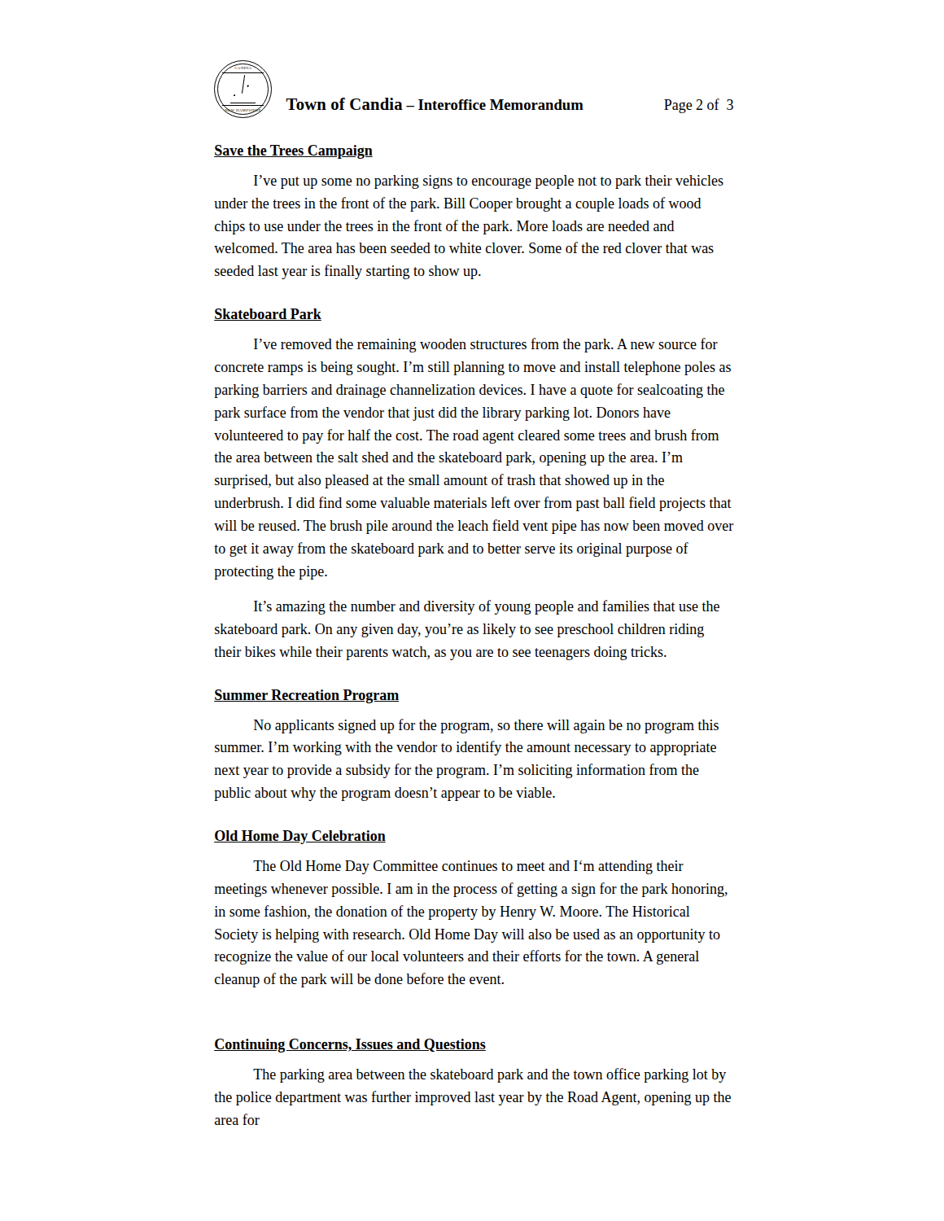CANDIA
NEW HAMPSHIRE
Town of Candia – Interoffice Memorandum
Page 2 of 3
Save the Trees Campaign
I’ve put up some no parking signs to encourage people not to park their vehicles under the trees in the front of the park. Bill Cooper brought a couple loads of wood chips to use under the trees in the front of the park. More loads are needed and welcomed. The area has been seeded to white clover. Some of the red clover that was seeded last year is finally starting to show up.
Skateboard Park
I’ve removed the remaining wooden structures from the park. A new source for concrete ramps is being sought. I’m still planning to move and install telephone poles as parking barriers and drainage channelization devices. I have a quote for sealcoating the park surface from the vendor that just did the library parking lot. Donors have volunteered to pay for half the cost. The road agent cleared some trees and brush from the area between the salt shed and the skateboard park, opening up the area. I’m surprised, but also pleased at the small amount of trash that showed up in the underbrush. I did find some valuable materials left over from past ball field projects that will be reused. The brush pile around the leach field vent pipe has now been moved over to get it away from the skateboard park and to better serve its original purpose of protecting the pipe.
It’s amazing the number and diversity of young people and families that use the skateboard park. On any given day, you’re as likely to see preschool children riding their bikes while their parents watch, as you are to see teenagers doing tricks.
Summer Recreation Program
No applicants signed up for the program, so there will again be no program this summer. I’m working with the vendor to identify the amount necessary to appropriate next year to provide a subsidy for the program. I’m soliciting information from the public about why the program doesn’t appear to be viable.
Old Home Day Celebration
The Old Home Day Committee continues to meet and I‘m attending their meetings whenever possible. I am in the process of getting a sign for the park honoring, in some fashion, the donation of the property by Henry W. Moore. The Historical Society is helping with research. Old Home Day will also be used as an opportunity to recognize the value of our local volunteers and their efforts for the town. A general cleanup of the park will be done before the event.
Continuing Concerns, Issues and Questions
The parking area between the skateboard park and the town office parking lot by the police department was further improved last year by the Road Agent, opening up the area for